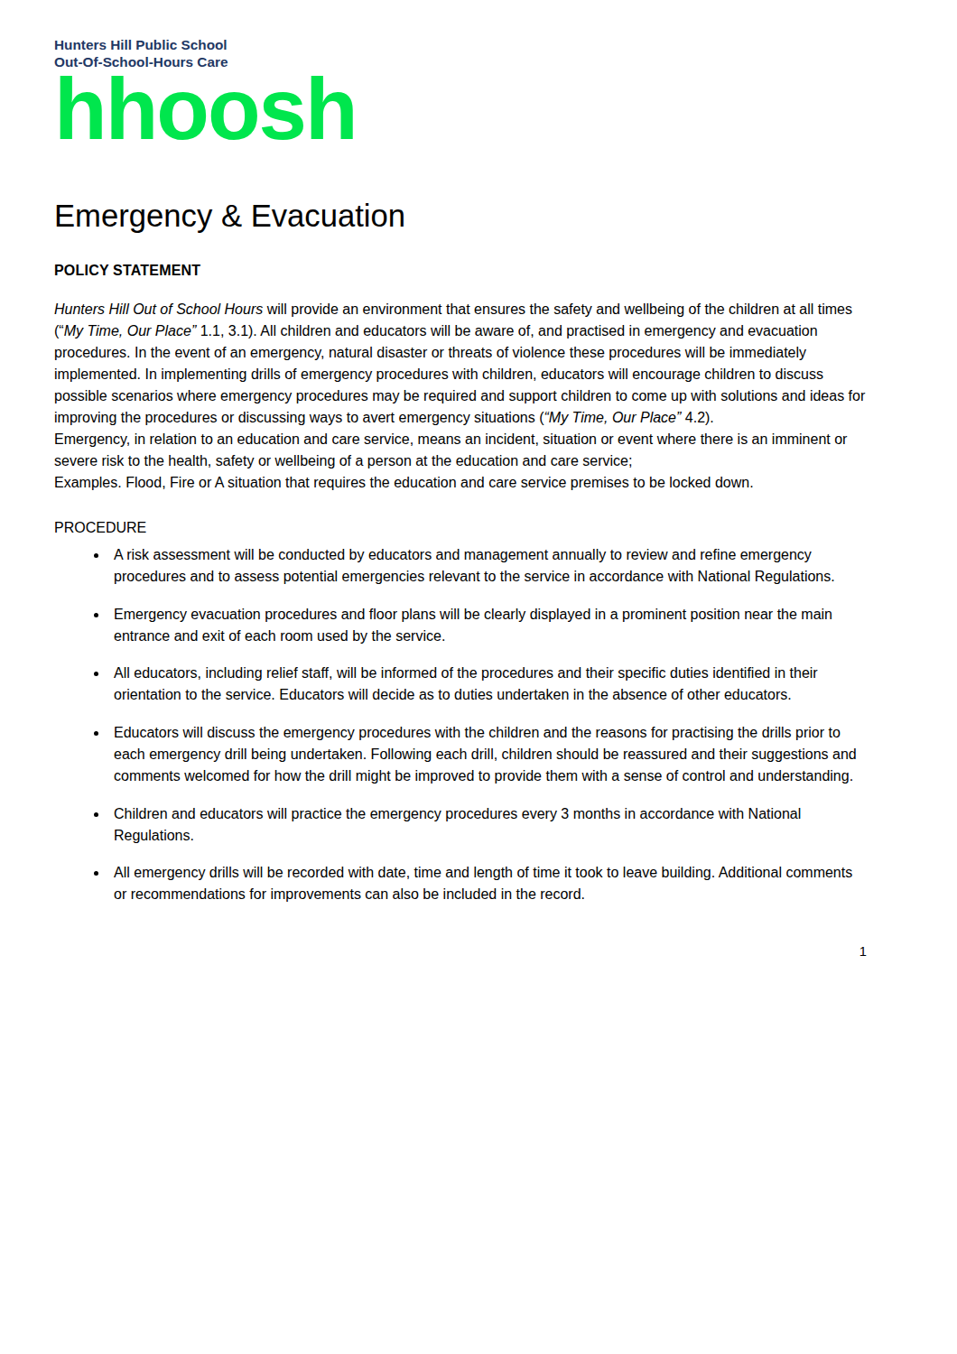Hunters Hill Public School
Out-Of-School-Hours Care
hhoosh
Emergency & Evacuation
POLICY STATEMENT
Hunters Hill Out of School Hours will provide an environment that ensures the safety and wellbeing of the children at all times (“My Time, Our Place” 1.1, 3.1). All children and educators will be aware of, and practised in emergency and evacuation procedures. In the event of an emergency, natural disaster or threats of violence these procedures will be immediately implemented. In implementing drills of emergency procedures with children, educators will encourage children to discuss possible scenarios where emergency procedures may be required and support children to come up with solutions and ideas for improving the procedures or discussing ways to avert emergency situations (“My Time, Our Place” 4.2).
Emergency, in relation to an education and care service, means an incident, situation or event where there is an imminent or severe risk to the health, safety or wellbeing of a person at the education and care service;
Examples. Flood, Fire or A situation that requires the education and care service premises to be locked down.
PROCEDURE
A risk assessment will be conducted by educators and management annually to review and refine emergency procedures and to assess potential emergencies relevant to the service in accordance with National Regulations.
Emergency evacuation procedures and floor plans will be clearly displayed in a prominent position near the main entrance and exit of each room used by the service.
All educators, including relief staff, will be informed of the procedures and their specific duties identified in their orientation to the service. Educators will decide as to duties undertaken in the absence of other educators.
Educators will discuss the emergency procedures with the children and the reasons for practising the drills prior to each emergency drill being undertaken. Following each drill, children should be reassured and their suggestions and comments welcomed for how the drill might be improved to provide them with a sense of control and understanding.
Children and educators will practice the emergency procedures every 3 months in accordance with National Regulations.
All emergency drills will be recorded with date, time and length of time it took to leave building. Additional comments or recommendations for improvements can also be included in the record.
1